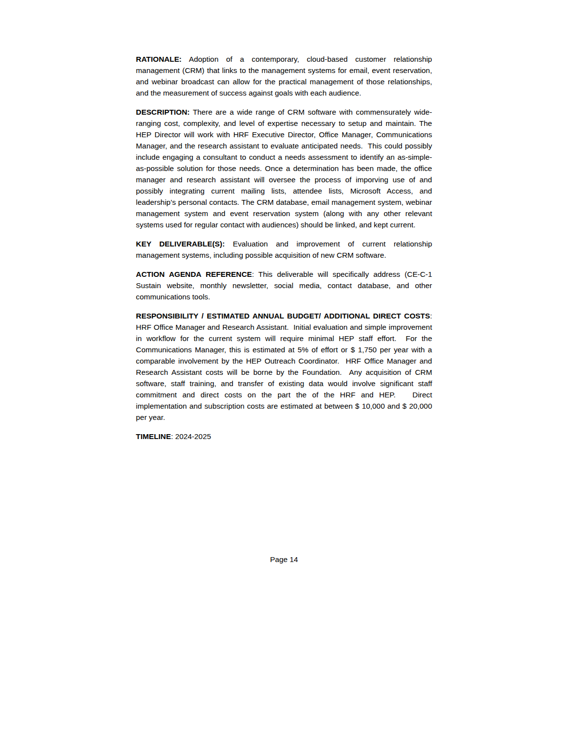RATIONALE: Adoption of a contemporary, cloud-based customer relationship management (CRM) that links to the management systems for email, event reservation, and webinar broadcast can allow for the practical management of those relationships, and the measurement of success against goals with each audience.
DESCRIPTION: There are a wide range of CRM software with commensurately wide-ranging cost, complexity, and level of expertise necessary to setup and maintain. The HEP Director will work with HRF Executive Director, Office Manager, Communications Manager, and the research assistant to evaluate anticipated needs. This could possibly include engaging a consultant to conduct a needs assessment to identify an as-simple-as-possible solution for those needs. Once a determination has been made, the office manager and research assistant will oversee the process of imporving use of and possibly integrating current mailing lists, attendee lists, Microsoft Access, and leadership’s personal contacts. The CRM database, email management system, webinar management system and event reservation system (along with any other relevant systems used for regular contact with audiences) should be linked, and kept current.
KEY DELIVERABLE(S): Evaluation and improvement of current relationship management systems, including possible acquisition of new CRM software.
ACTION AGENDA REFERENCE: This deliverable will specifically address (CE-C-1 Sustain website, monthly newsletter, social media, contact database, and other communications tools.
RESPONSIBILITY / ESTIMATED ANNUAL BUDGET/ ADDITIONAL DIRECT COSTS: HRF Office Manager and Research Assistant. Initial evaluation and simple improvement in workflow for the current system will require minimal HEP staff effort. For the Communications Manager, this is estimated at 5% of effort or $ 1,750 per year with a comparable involvement by the HEP Outreach Coordinator. HRF Office Manager and Research Assistant costs will be borne by the Foundation. Any acquisition of CRM software, staff training, and transfer of existing data would involve significant staff commitment and direct costs on the part the of the HRF and HEP. Direct implementation and subscription costs are estimated at between $ 10,000 and $ 20,000 per year.
TIMELINE: 2024-2025
Page 14